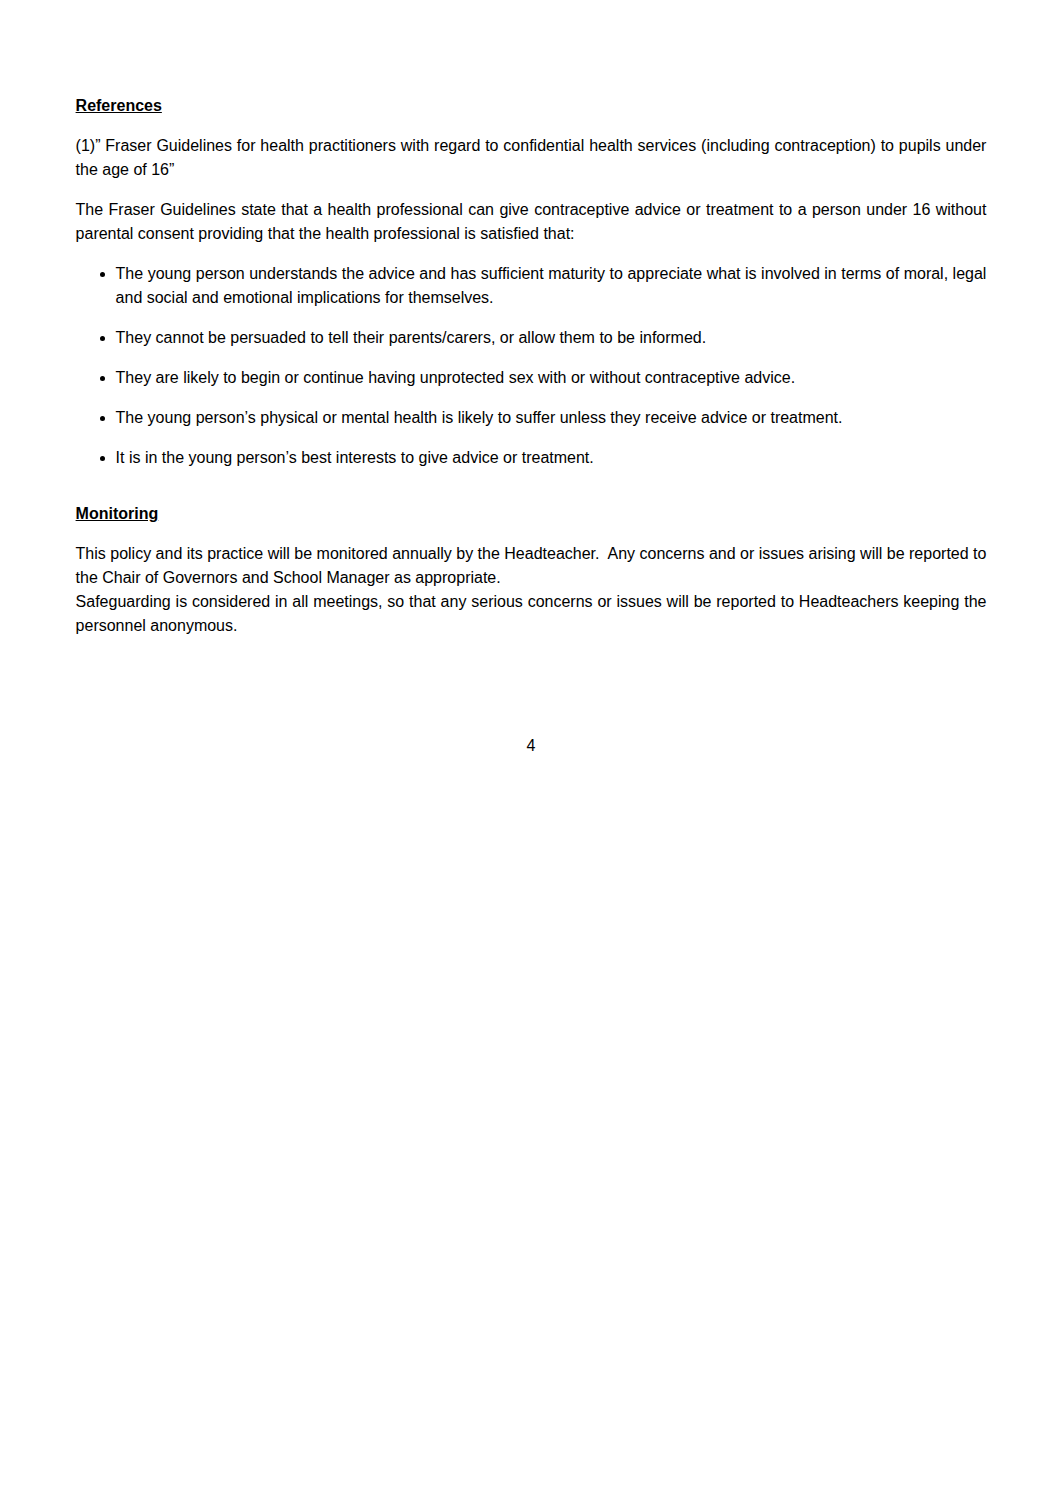References
(1)” Fraser Guidelines for health practitioners with regard to confidential health services (including contraception) to pupils under the age of 16”
The Fraser Guidelines state that a health professional can give contraceptive advice or treatment to a person under 16 without parental consent providing that the health professional is satisfied that:
The young person understands the advice and has sufficient maturity to appreciate what is involved in terms of moral, legal and social and emotional implications for themselves.
They cannot be persuaded to tell their parents/carers, or allow them to be informed.
They are likely to begin or continue having unprotected sex with or without contraceptive advice.
The young person’s physical or mental health is likely to suffer unless they receive advice or treatment.
It is in the young person’s best interests to give advice or treatment.
Monitoring
This policy and its practice will be monitored annually by the Headteacher. Any concerns and or issues arising will be reported to the Chair of Governors and School Manager as appropriate.
Safeguarding is considered in all meetings, so that any serious concerns or issues will be reported to Headteachers keeping the personnel anonymous.
4